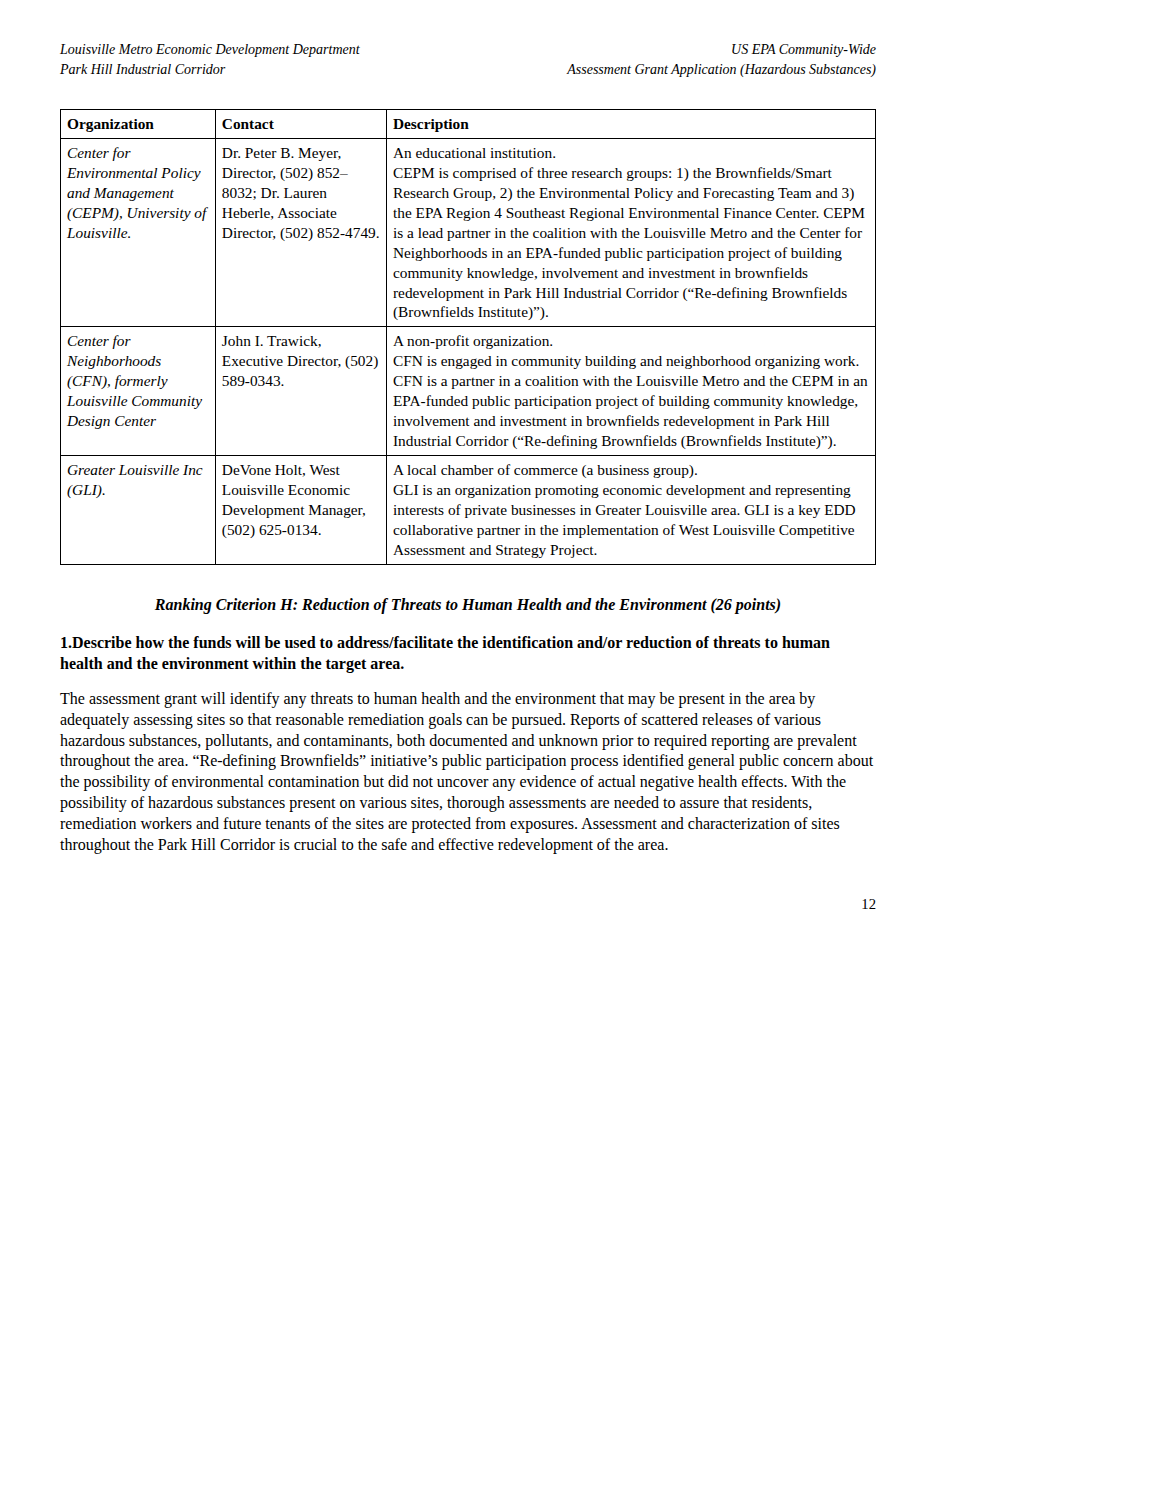Louisville Metro Economic Development Department
Park Hill Industrial Corridor
US EPA Community-Wide
Assessment Grant Application (Hazardous Substances)
| Organization | Contact | Description |
| --- | --- | --- |
| Center for Environmental Policy and Management (CEPM), University of Louisville. | Dr. Peter B. Meyer, Director, (502) 852–8032; Dr. Lauren Heberle, Associate Director, (502) 852-4749. | An educational institution. CEPM is comprised of three research groups: 1) the Brownfields/Smart Research Group, 2) the Environmental Policy and Forecasting Team and 3) the EPA Region 4 Southeast Regional Environmental Finance Center. CEPM is a lead partner in the coalition with the Louisville Metro and the Center for Neighborhoods in an EPA-funded public participation project of building community knowledge, involvement and investment in brownfields redevelopment in Park Hill Industrial Corridor (“Re-defining Brownfields (Brownfields Institute)”). |
| Center for Neighborhoods (CFN), formerly Louisville Community Design Center | John I. Trawick, Executive Director, (502) 589-0343. | A non-profit organization. CFN is engaged in community building and neighborhood organizing work. CFN is a partner in a coalition with the Louisville Metro and the CEPM in an EPA-funded public participation project of building community knowledge, involvement and investment in brownfields redevelopment in Park Hill Industrial Corridor (“Re-defining Brownfields (Brownfields Institute)”). |
| Greater Louisville Inc (GLI). | DeVone Holt, West Louisville Economic Development Manager, (502) 625-0134. | A local chamber of commerce (a business group). GLI is an organization promoting economic development and representing interests of private businesses in Greater Louisville area. GLI is a key EDD collaborative partner in the implementation of West Louisville Competitive Assessment and Strategy Project. |
Ranking Criterion H: Reduction of Threats to Human Health and the Environment (26 points)
1.Describe how the funds will be used to address/facilitate the identification and/or reduction of threats to human health and the environment within the target area.
The assessment grant will identify any threats to human health and the environment that may be present in the area by adequately assessing sites so that reasonable remediation goals can be pursued. Reports of scattered releases of various hazardous substances, pollutants, and contaminants, both documented and unknown prior to required reporting are prevalent throughout the area. “Re-defining Brownfields” initiative’s public participation process identified general public concern about the possibility of environmental contamination but did not uncover any evidence of actual negative health effects. With the possibility of hazardous substances present on various sites, thorough assessments are needed to assure that residents, remediation workers and future tenants of the sites are protected from exposures. Assessment and characterization of sites throughout the Park Hill Corridor is crucial to the safe and effective redevelopment of the area.
12